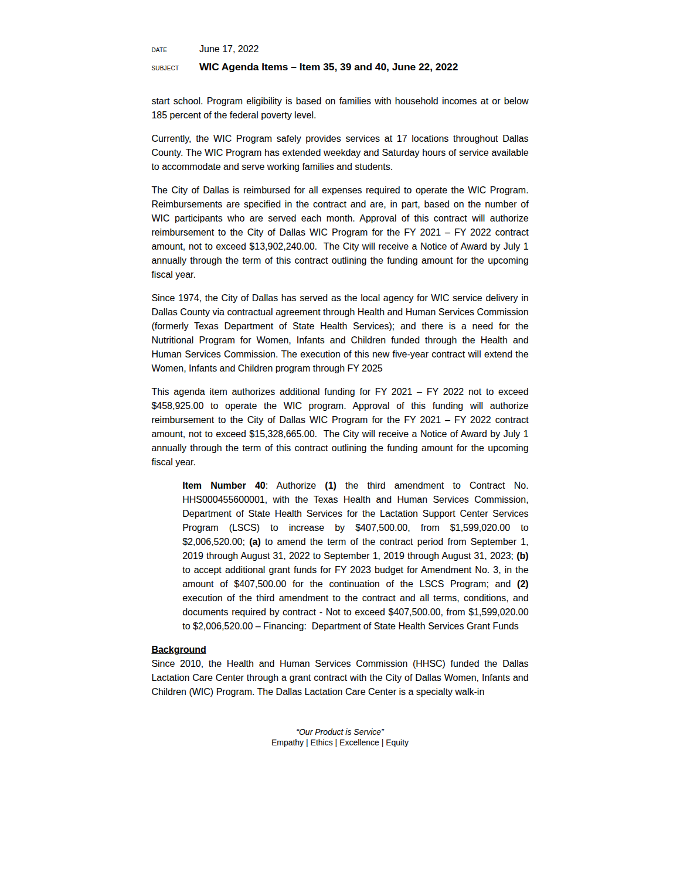Date June 17, 2022
Subject WIC Agenda Items – Item 35, 39 and 40, June 22, 2022
start school. Program eligibility is based on families with household incomes at or below 185 percent of the federal poverty level.
Currently, the WIC Program safely provides services at 17 locations throughout Dallas County. The WIC Program has extended weekday and Saturday hours of service available to accommodate and serve working families and students.
The City of Dallas is reimbursed for all expenses required to operate the WIC Program. Reimbursements are specified in the contract and are, in part, based on the number of WIC participants who are served each month. Approval of this contract will authorize reimbursement to the City of Dallas WIC Program for the FY 2021 – FY 2022 contract amount, not to exceed $13,902,240.00. The City will receive a Notice of Award by July 1 annually through the term of this contract outlining the funding amount for the upcoming fiscal year.
Since 1974, the City of Dallas has served as the local agency for WIC service delivery in Dallas County via contractual agreement through Health and Human Services Commission (formerly Texas Department of State Health Services); and there is a need for the Nutritional Program for Women, Infants and Children funded through the Health and Human Services Commission. The execution of this new five-year contract will extend the Women, Infants and Children program through FY 2025
This agenda item authorizes additional funding for FY 2021 – FY 2022 not to exceed $458,925.00 to operate the WIC program. Approval of this funding will authorize reimbursement to the City of Dallas WIC Program for the FY 2021 – FY 2022 contract amount, not to exceed $15,328,665.00. The City will receive a Notice of Award by July 1 annually through the term of this contract outlining the funding amount for the upcoming fiscal year.
Item Number 40: Authorize (1) the third amendment to Contract No. HHS000455600001, with the Texas Health and Human Services Commission, Department of State Health Services for the Lactation Support Center Services Program (LSCS) to increase by $407,500.00, from $1,599,020.00 to $2,006,520.00; (a) to amend the term of the contract period from September 1, 2019 through August 31, 2022 to September 1, 2019 through August 31, 2023; (b) to accept additional grant funds for FY 2023 budget for Amendment No. 3, in the amount of $407,500.00 for the continuation of the LSCS Program; and (2) execution of the third amendment to the contract and all terms, conditions, and documents required by contract - Not to exceed $407,500.00, from $1,599,020.00 to $2,006,520.00 – Financing: Department of State Health Services Grant Funds
Background
Since 2010, the Health and Human Services Commission (HHSC) funded the Dallas Lactation Care Center through a grant contract with the City of Dallas Women, Infants and Children (WIC) Program. The Dallas Lactation Care Center is a specialty walk-in
“Our Product is Service”
Empathy | Ethics | Excellence | Equity